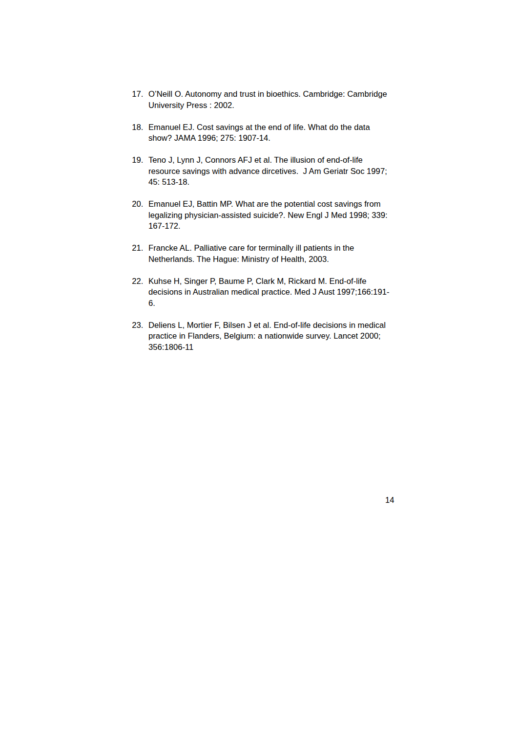O’Neill O. Autonomy and trust in bioethics. Cambridge: Cambridge University Press : 2002.
Emanuel EJ. Cost savings at the end of life. What do the data show? JAMA 1996; 275: 1907-14.
Teno J, Lynn J, Connors AFJ et al. The illusion of end-of-life resource savings with advance dircetives. J Am Geriatr Soc 1997; 45: 513-18.
Emanuel EJ, Battin MP. What are the potential cost savings from legalizing physician-assisted suicide?. New Engl J Med 1998; 339: 167-172.
Francke AL. Palliative care for terminally ill patients in the Netherlands. The Hague: Ministry of Health, 2003.
Kuhse H, Singer P, Baume P, Clark M, Rickard M. End-of-life decisions in Australian medical practice. Med J Aust 1997;166:191-6.
Deliens L, Mortier F, Bilsen J et al. End-of-life decisions in medical practice in Flanders, Belgium: a nationwide survey. Lancet 2000; 356:1806-11
14